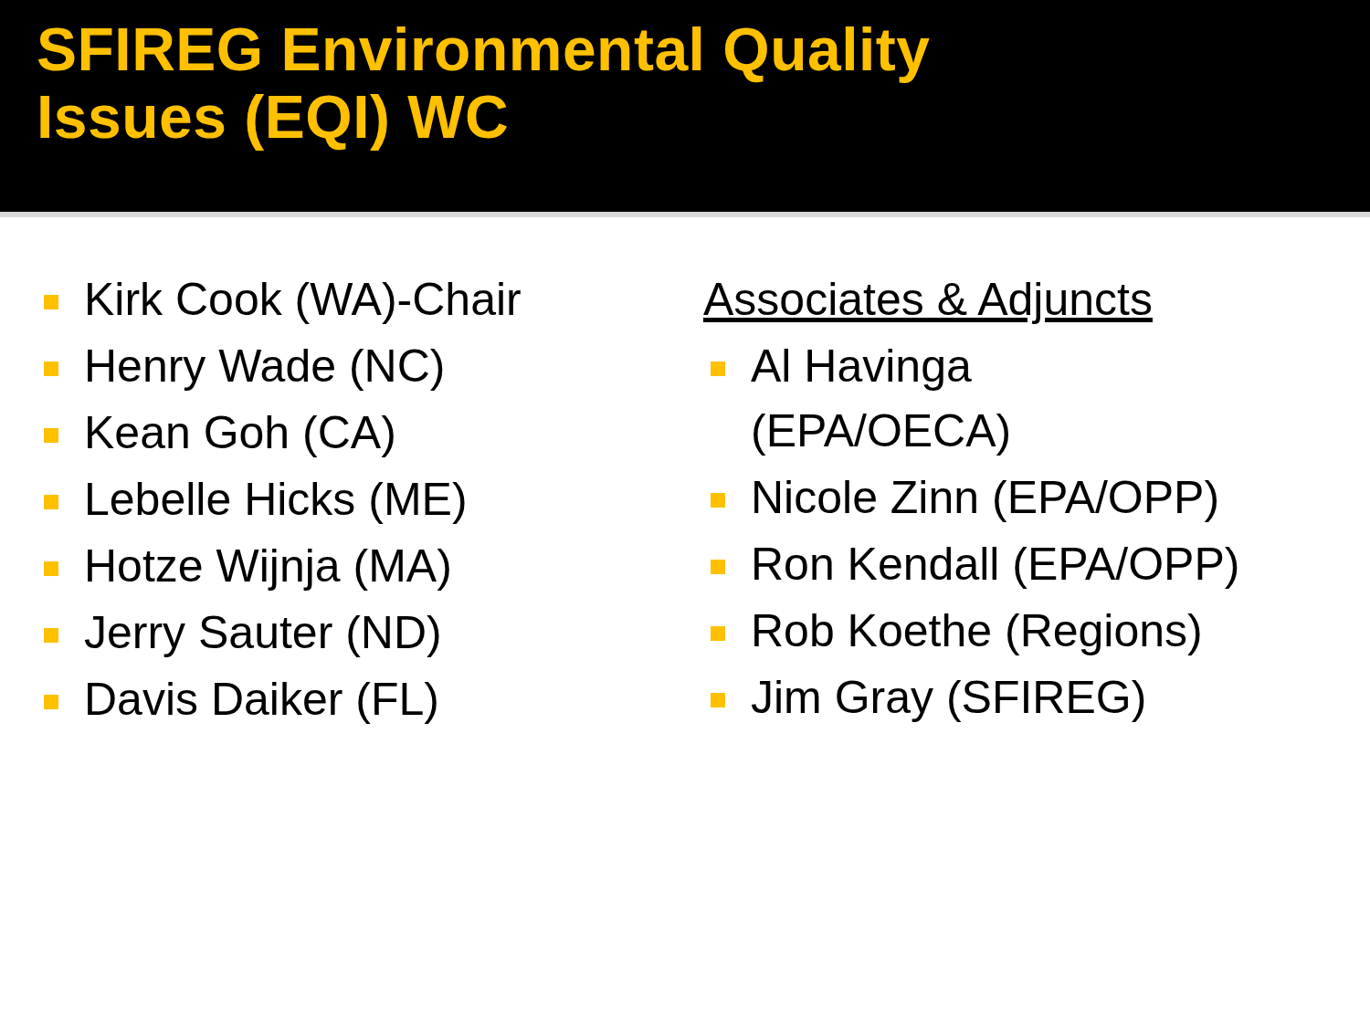SFIREG Environmental Quality
Issues (EQI) WC
Kirk Cook (WA)-Chair
Henry Wade (NC)
Kean Goh (CA)
Lebelle Hicks (ME)
Hotze Wijnja (MA)
Jerry Sauter (ND)
Davis Daiker (FL)
Associates & Adjuncts
Al Havinga
(EPA/OECA)
Nicole Zinn (EPA/OPP)
Ron Kendall (EPA/OPP)
Rob Koethe (Regions)
Jim Gray (SFIREG)